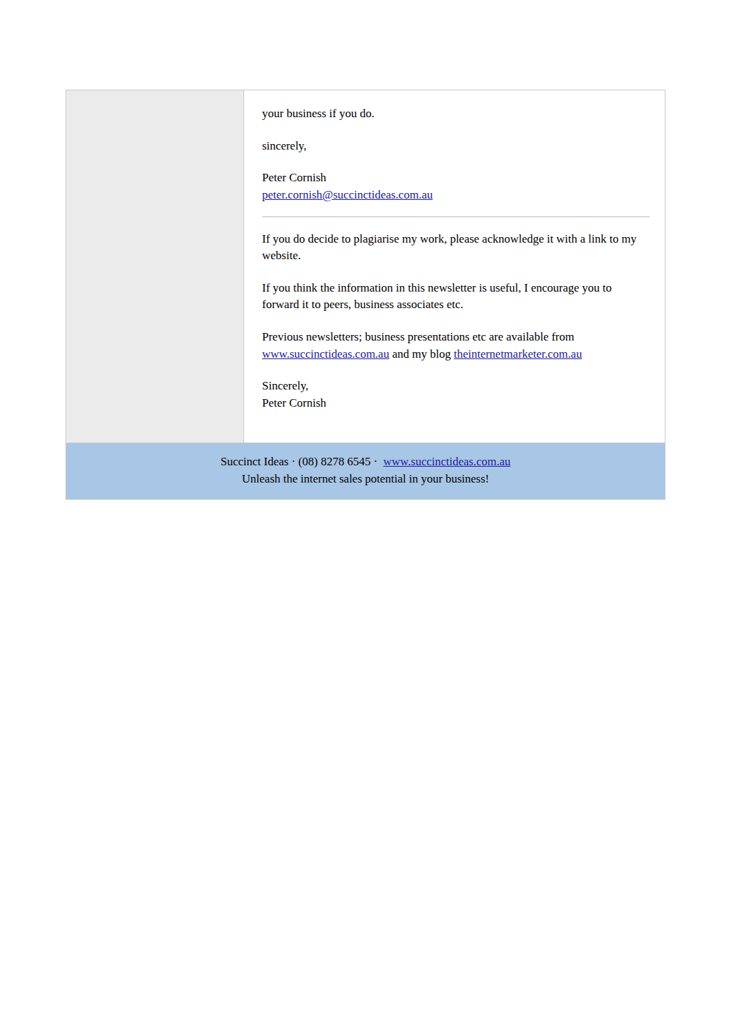| | your business if you do. sincerely, Peter Cornish peter.cornish@succinctideas.com.au If you do decide to plagiarise my work, please acknowledge it with a link to my website. If you think the information in this newsletter is useful, I encourage you to forward it to peers, business associates etc. Previous newsletters; business presentations etc are available from www.succinctideas.com.au and my blog theinternetmarketer.com.au Sincerely, Peter Cornish |
| Succinct Ideas · (08) 8278 6545 · www.succinctideas.com.au Unleash the internet sales potential in your business! |